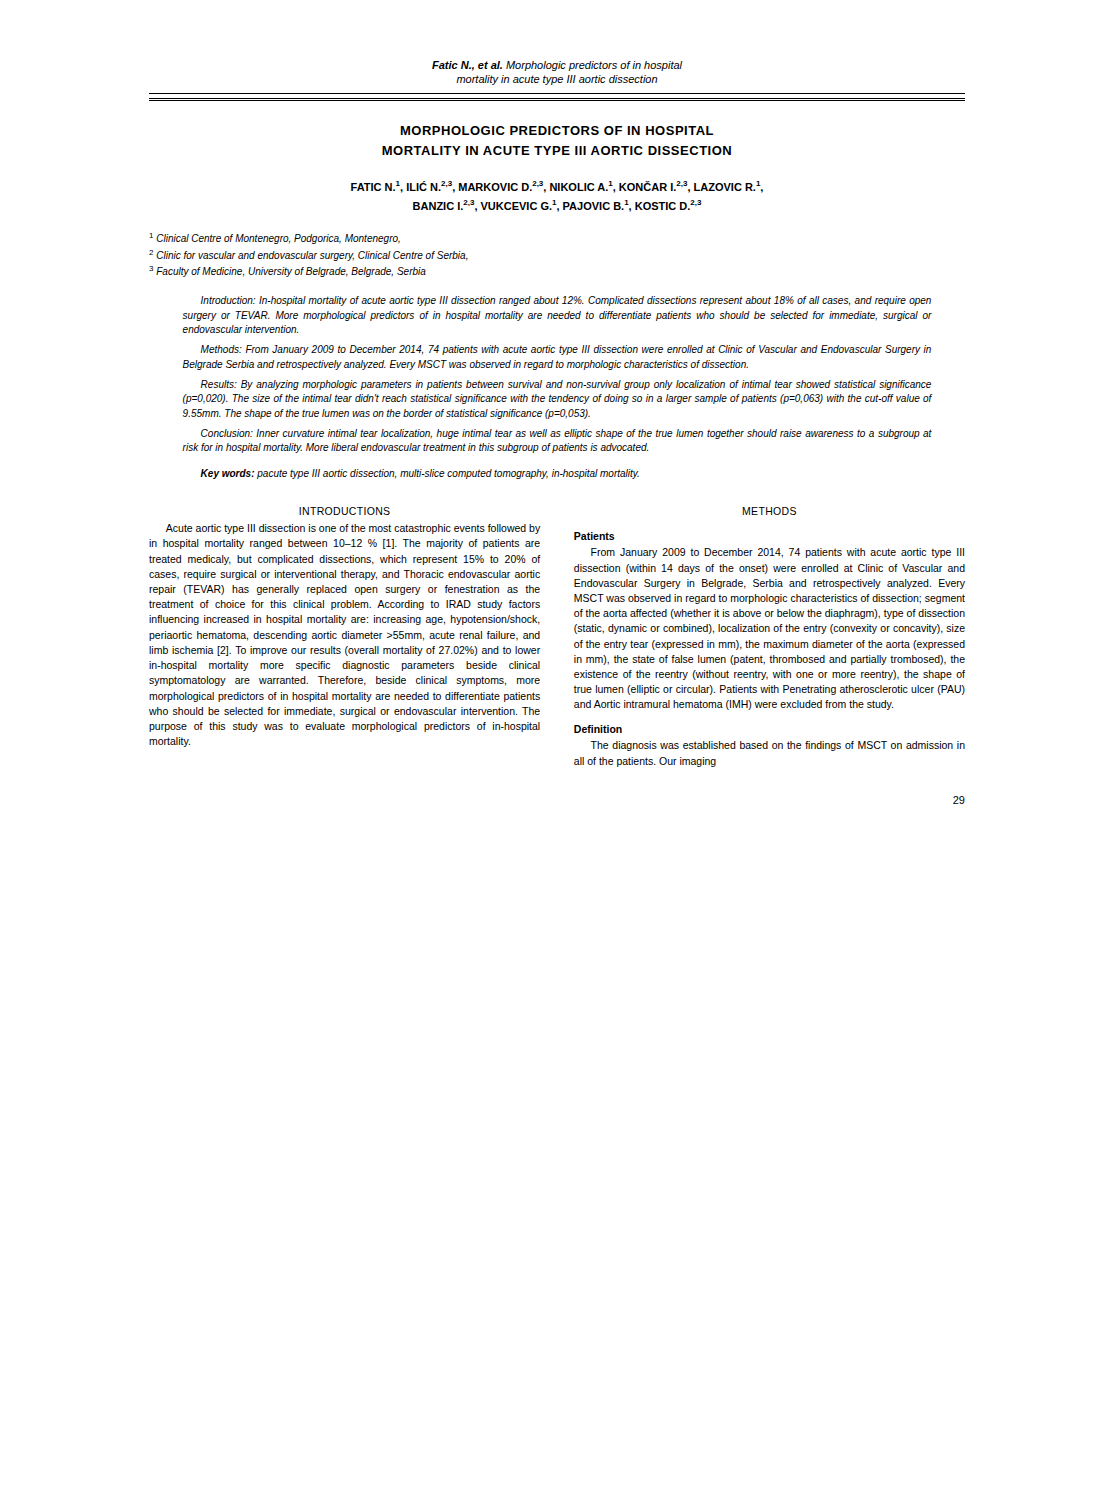Fatic N., et al. Morphologic predictors of in hospital
mortality in acute type III aortic dissection
Morphologic Predictors of In Hospital
Mortality in Acute Type III Aortic Dissection
FATIC N.1, ILIĆ N.2,3, MARKOVIC D.2,3, NIKOLIC A.1, KONČAR I.2,3, LAZOVIC R.1,
BANZIC I.2,3, VUKCEVIC G.1, PAJOVIC B.1, KOSTIC D.2,3
1 Clinical Centre of Montenegro, Podgorica, Montenegro,
2 Clinic for vascular and endovascular surgery, Clinical Centre of Serbia,
3 Faculty of Medicine, University of Belgrade, Belgrade, Serbia
Introduction: In-hospital mortality of acute aortic type III dissection ranged about 12%. Complicated dissections represent about 18% of all cases, and require open surgery or TEVAR. More morphological predictors of in hospital mortality are needed to differentiate patients who should be selected for immediate, surgical or endovascular intervention.
Methods: From January 2009 to December 2014, 74 patients with acute aortic type III dissection were enrolled at Clinic of Vascular and Endovascular Surgery in Belgrade Serbia and retrospectively analyzed. Every MSCT was observed in regard to morphologic characteristics of dissection.
Results: By analyzing morphologic parameters in patients between survival and non-survival group only localization of intimal tear showed statistical significance (p=0,020). The size of the intimal tear didn't reach statistical significance with the tendency of doing so in a larger sample of patients (p=0,063) with the cut-off value of 9.55mm. The shape of the true lumen was on the border of statistical significance (p=0,053).
Conclusion: Inner curvature intimal tear localization, huge intimal tear as well as elliptic shape of the true lumen together should raise awareness to a subgroup at risk for in hospital mortality. More liberal endovascular treatment in this subgroup of patients is advocated.
Key words: pacute type III aortic dissection, multi-slice computed tomography, in-hospital mortality.
Introductions
Acute aortic type III dissection is one of the most catastrophic events followed by in hospital mortality ranged between 10–12 % [1]. The majority of patients are treated medicaly, but complicated dissections, which represent 15% to 20% of cases, require surgical or interventional therapy, and Thoracic endovascular aortic repair (TEVAR) has generally replaced open surgery or fenestration as the treatment of choice for this clinical problem. According to IRAD study factors influencing increased in hospital mortality are: increasing age, hypotension/shock, periaortic hematoma, descending aortic diameter >55mm, acute renal failure, and limb ischemia [2]. To improve our results (overall mortality of 27.02%) and to lower in-hospital mortality more specific diagnostic parameters beside clinical symptomatology are warranted. Therefore, beside clinical symptoms, more morphological predictors of in hospital mortality are needed to differentiate patients who should be selected for immediate, surgical or endovascular intervention. The purpose of this study was to evaluate morphological predictors of in-hospital mortality.
Methods
Patients
From January 2009 to December 2014, 74 patients with acute aortic type III dissection (within 14 days of the onset) were enrolled at Clinic of Vascular and Endovascular Surgery in Belgrade, Serbia and retrospectively analyzed. Every MSCT was observed in regard to morphologic characteristics of dissection; segment of the aorta affected (whether it is above or below the diaphragm), type of dissection (static, dynamic or combined), localization of the entry (convexity or concavity), size of the entry tear (expressed in mm), the maximum diameter of the aorta (expressed in mm), the state of false lumen (patent, thrombosed and partially trombosed), the existence of the reentry (without reentry, with one or more reentry), the shape of true lumen (elliptic or circular). Patients with Penetrating atherosclerotic ulcer (PAU) and Aortic intramural hematoma (IMH) were excluded from the study.
Definition
The diagnosis was established based on the findings of MSCT on admission in all of the patients. Our imaging
29